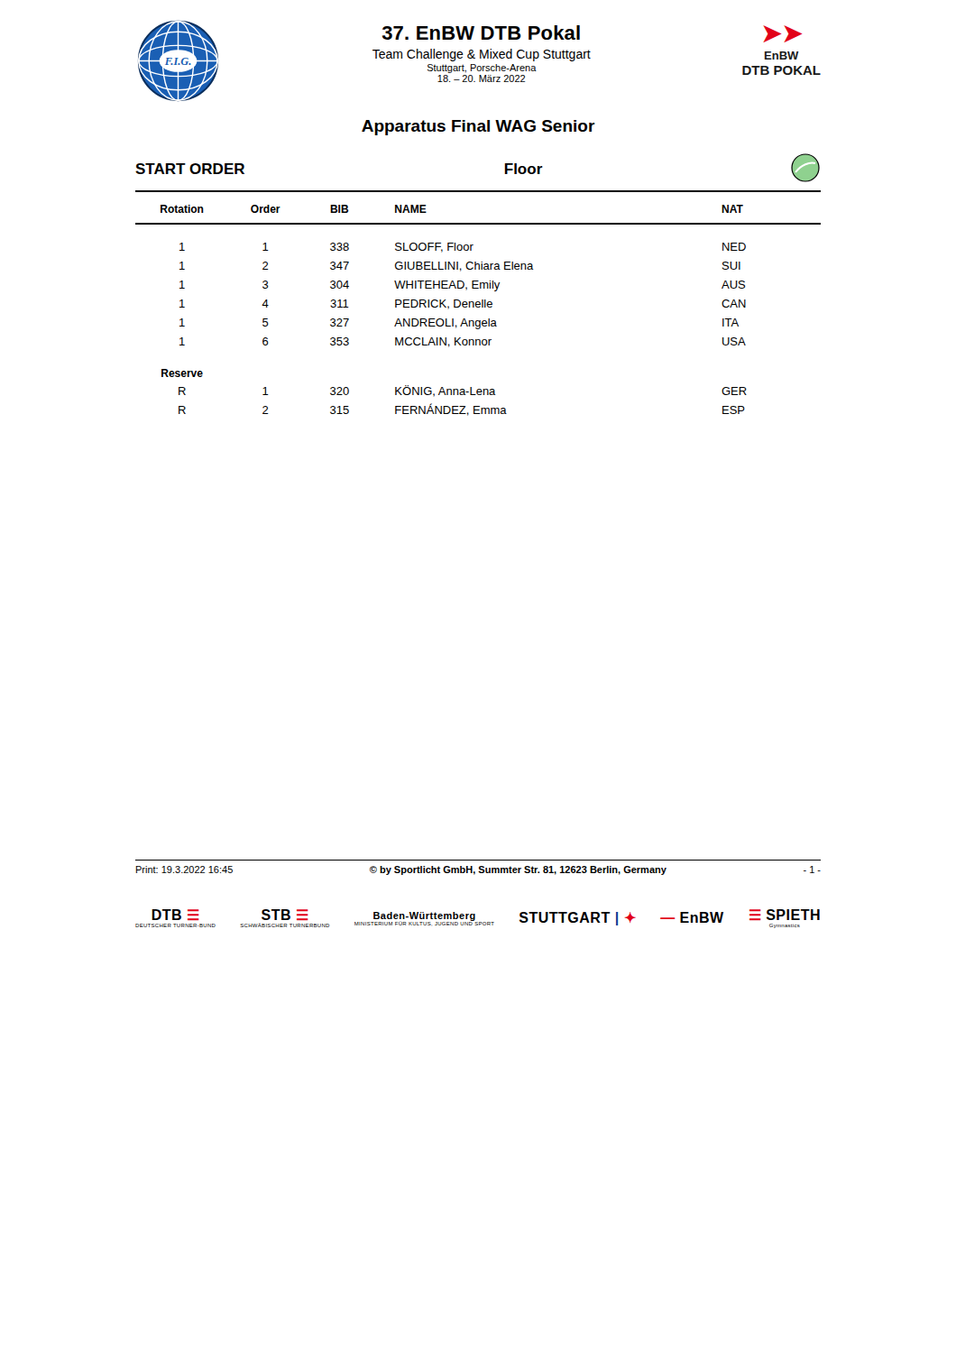F.I.G.
37. EnBW DTB Pokal
Team Challenge & Mixed Cup Stuttgart
Stuttgart, Porsche-Arena
18. – 20. März 2022
➤➤
EnBW
DTB POKAL
Apparatus Final WAG Senior
START ORDER
Floor
| Rotation | Order | BIB | NAME | NAT |
| --- | --- | --- | --- | --- |
| 1 | 1 | 338 | SLOOFF, Floor | NED |
| 1 | 2 | 347 | GIUBELLINI, Chiara Elena | SUI |
| 1 | 3 | 304 | WHITEHEAD, Emily | AUS |
| 1 | 4 | 311 | PEDRICK, Denelle | CAN |
| 1 | 5 | 327 | ANDREOLI, Angela | ITA |
| 1 | 6 | 353 | MCCLAIN, Konnor | USA |
| Reserve | |
| R | 1 | 320 | KÖNIG, Anna-Lena | GER |
| R | 2 | 315 | FERNÁNDEZ, Emma | ESP |
Print: 19.3.2022 16:45
© by Sportlicht GmbH, Summter Str. 81, 12623 Berlin, Germany
- 1 -
DTB ☰
DEUTSCHER TURNER-BUND
STB ☰
SCHWÄBISCHER TURNERBUND
Baden-Württemberg
MINISTERIUM FÜR KULTUS, JUGEND UND SPORT
STUTTGART | ✦
— EnBW
☰ SPIETH
Gymnastics